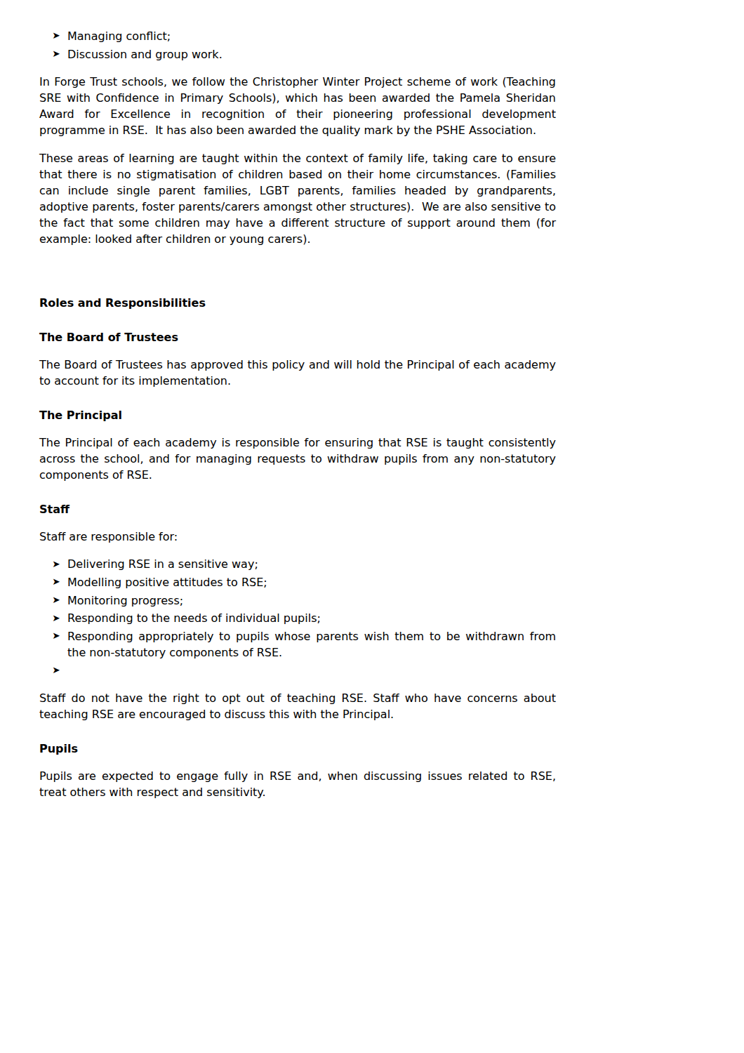Managing conflict;
Discussion and group work.
In Forge Trust schools, we follow the Christopher Winter Project scheme of work (Teaching SRE with Confidence in Primary Schools), which has been awarded the Pamela Sheridan Award for Excellence in recognition of their pioneering professional development programme in RSE. It has also been awarded the quality mark by the PSHE Association.
These areas of learning are taught within the context of family life, taking care to ensure that there is no stigmatisation of children based on their home circumstances. (Families can include single parent families, LGBT parents, families headed by grandparents, adoptive parents, foster parents/carers amongst other structures). We are also sensitive to the fact that some children may have a different structure of support around them (for example: looked after children or young carers).
Roles and Responsibilities
The Board of Trustees
The Board of Trustees has approved this policy and will hold the Principal of each academy to account for its implementation.
The Principal
The Principal of each academy is responsible for ensuring that RSE is taught consistently across the school, and for managing requests to withdraw pupils from any non-statutory components of RSE.
Staff
Staff are responsible for:
Delivering RSE in a sensitive way;
Modelling positive attitudes to RSE;
Monitoring progress;
Responding to the needs of individual pupils;
Responding appropriately to pupils whose parents wish them to be withdrawn from the non-statutory components of RSE.
Staff do not have the right to opt out of teaching RSE. Staff who have concerns about teaching RSE are encouraged to discuss this with the Principal.
Pupils
Pupils are expected to engage fully in RSE and, when discussing issues related to RSE, treat others with respect and sensitivity.